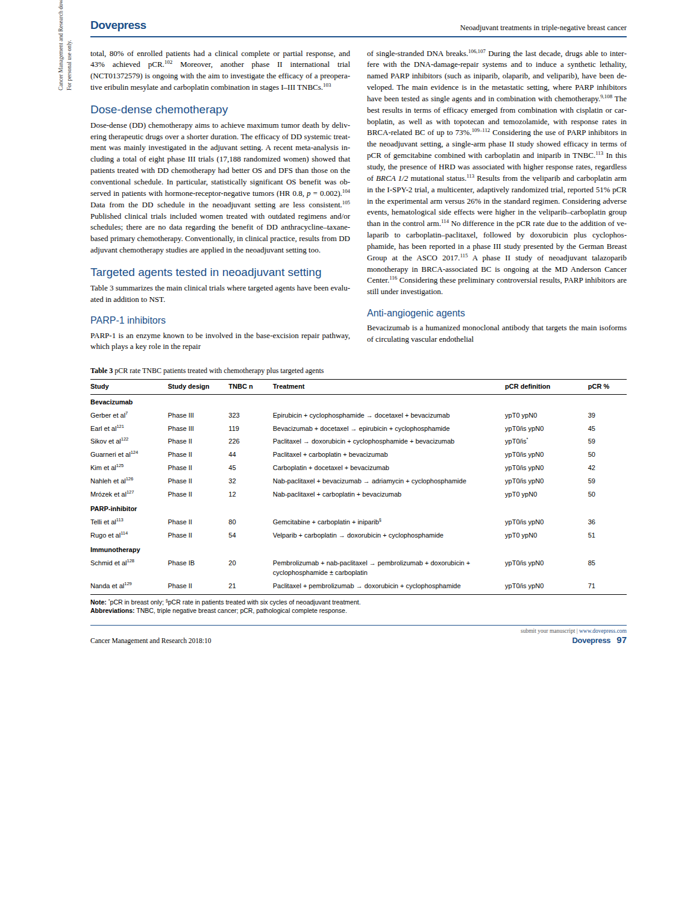Cancer Management and Research downloaded from https://www.dovepress.com/ by 195.62.177.56 on 16-Jan-2018
For personal use only.
Dovepress
Neoadjuvant treatments in triple-negative breast cancer
total, 80% of enrolled patients had a clinical complete or partial response, and 43% achieved pCR.102 Moreover, another phase II international trial (NCT01372579) is ongoing with the aim to investigate the efficacy of a preoperative eribulin mesylate and carboplatin combination in stages I–III TNBCs.103
Dose-dense chemotherapy
Dose-dense (DD) chemotherapy aims to achieve maximum tumor death by delivering therapeutic drugs over a shorter duration. The efficacy of DD systemic treatment was mainly investigated in the adjuvant setting. A recent meta-analysis including a total of eight phase III trials (17,188 randomized women) showed that patients treated with DD chemotherapy had better OS and DFS than those on the conventional schedule. In particular, statistically significant OS benefit was observed in patients with hormone-receptor-negative tumors (HR 0.8, p = 0.002).104 Data from the DD schedule in the neoadjuvant setting are less consistent.105 Published clinical trials included women treated with outdated regimens and/or schedules; there are no data regarding the benefit of DD anthracycline–taxane-based primary chemotherapy. Conventionally, in clinical practice, results from DD adjuvant chemotherapy studies are applied in the neoadjuvant setting too.
Targeted agents tested in neoadjuvant setting
Table 3 summarizes the main clinical trials where targeted agents have been evaluated in addition to NST.
PARP-1 inhibitors
PARP-1 is an enzyme known to be involved in the base-excision repair pathway, which plays a key role in the repair
of single-stranded DNA breaks.106,107 During the last decade, drugs able to interfere with the DNA-damage-repair systems and to induce a synthetic lethality, named PARP inhibitors (such as iniparib, olaparib, and veliparib), have been developed. The main evidence is in the metastatic setting, where PARP inhibitors have been tested as single agents and in combination with chemotherapy.9,108 The best results in terms of efficacy emerged from combination with cisplatin or carboplatin, as well as with topotecan and temozolamide, with response rates in BRCA-related BC of up to 73%.109–112 Considering the use of PARP inhibitors in the neoadjuvant setting, a single-arm phase II study showed efficacy in terms of pCR of gemcitabine combined with carboplatin and iniparib in TNBC.113 In this study, the presence of HRD was associated with higher response rates, regardless of BRCA 1/2 mutational status.113 Results from the veliparib and carboplatin arm in the I-SPY-2 trial, a multicenter, adaptively randomized trial, reported 51% pCR in the experimental arm versus 26% in the standard regimen. Considering adverse events, hematological side effects were higher in the veliparib–carboplatin group than in the control arm.114 No difference in the pCR rate due to the addition of velaparib to carboplatin–paclitaxel, followed by doxorubicin plus cyclophosphamide, has been reported in a phase III study presented by the German Breast Group at the ASCO 2017.115 A phase II study of neoadjuvant talazoparib monotherapy in BRCA-associated BC is ongoing at the MD Anderson Cancer Center.116 Considering these preliminary controversial results, PARP inhibitors are still under investigation.
Anti-angiogenic agents
Bevacizumab is a humanized monoclonal antibody that targets the main isoforms of circulating vascular endothelial
Table 3 pCR rate TNBC patients treated with chemotherapy plus targeted agents
| Study | Study design | TNBC n | Treatment | pCR definition | pCR % |
| --- | --- | --- | --- | --- | --- |
| Bevacizumab |
| Gerber et al 7 | Phase III | 323 | Epirubicin + cyclophosphamide → docetaxel + bevacizumab | ypT0 ypN0 | 39 |
| Earl et al 121 | Phase III | 119 | Bevacizumab + docetaxel → epirubicin + cyclophosphamide | ypT0/is ypN0 | 45 |
| Sikov et al 122 | Phase II | 226 | Paclitaxel → doxorubicin + cyclophosphamide + bevacizumab | ypT0/is * | 59 |
| Guarneri et al 124 | Phase II | 44 | Paclitaxel + carboplatin + bevacizumab | ypT0/is ypN0 | 50 |
| Kim et al 125 | Phase II | 45 | Carboplatin + docetaxel + bevacizumab | ypT0/is ypN0 | 42 |
| Nahleh et al 126 | Phase II | 32 | Nab-paclitaxel + bevacizumab → adriamycin + cyclophosphamide | ypT0/is ypN0 | 59 |
| Mrózek et al 127 | Phase II | 12 | Nab-paclitaxel + carboplatin + bevacizumab | ypT0 ypN0 | 50 |
| PARP-inhibitor |
| Telli et al 113 | Phase II | 80 | Gemcitabine + carboplatin + iniparib § | ypT0/is ypN0 | 36 |
| Rugo et al 114 | Phase II | 54 | Velparib + carboplatin → doxorubicin + cyclophosphamide | ypT0 ypN0 | 51 |
| Immunotherapy |
| Schmid et al 128 | Phase IB | 20 | Pembrolizumab + nab-paclitaxel → pembrolizumab + doxorubicin + cyclophosphamide ± carboplatin | ypT0/is ypN0 | 85 |
| Nanda et al 129 | Phase II | 21 | Paclitaxel + pembrolizumab → doxorubicin + cyclophosphamide | ypT0/is ypN0 | 71 |
Note: *pCR in breast only; §pCR rate in patients treated with six cycles of neoadjuvant treatment.
Abbreviations: TNBC, triple negative breast cancer; pCR, pathological complete response.
Cancer Management and Research 2018:10
submit your manuscript | www.dovepress.com
Dovepress 97